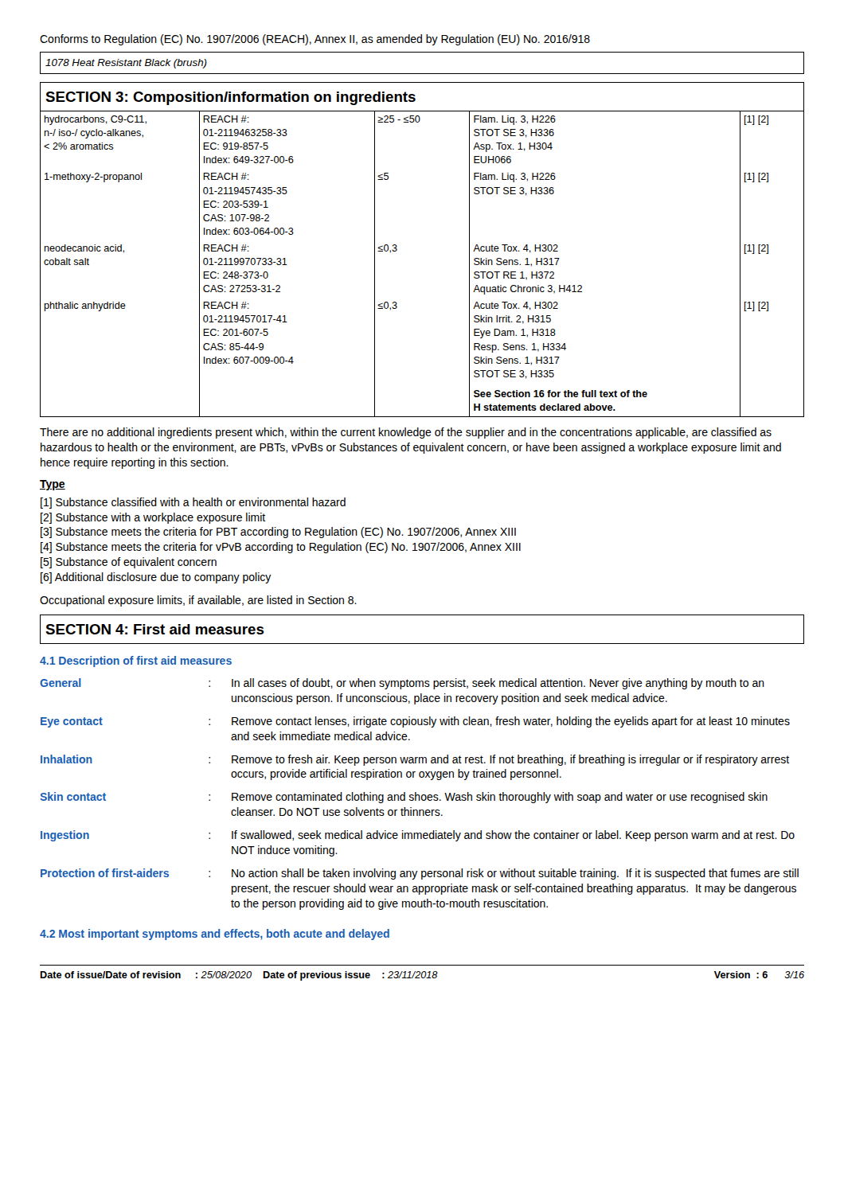Conforms to Regulation (EC) No. 1907/2006 (REACH), Annex II, as amended by Regulation (EU) No. 2016/918
1078 Heat Resistant Black (brush)
SECTION 3: Composition/information on ingredients
| hydrocarbons, C9-C11, n-/ iso-/ cyclo-alkanes, < 2% aromatics | REACH #: 01-2119463258-33 EC: 919-857-5 Index: 649-327-00-6 | ≥25 - ≤50 | Flam. Liq. 3, H226 STOT SE 3, H336 Asp. Tox. 1, H304 EUH066 | [1] [2] |
| 1-methoxy-2-propanol | REACH #: 01-2119457435-35 EC: 203-539-1 CAS: 107-98-2 Index: 603-064-00-3 | ≤5 | Flam. Liq. 3, H226 STOT SE 3, H336 | [1] [2] |
| neodecanoic acid, cobalt salt | REACH #: 01-2119970733-31 EC: 248-373-0 CAS: 27253-31-2 | ≤0,3 | Acute Tox. 4, H302 Skin Sens. 1, H317 STOT RE 1, H372 Aquatic Chronic 3, H412 | [1] [2] |
| phthalic anhydride | REACH #: 01-2119457017-41 EC: 201-607-5 CAS: 85-44-9 Index: 607-009-00-4 | ≤0,3 | Acute Tox. 4, H302 Skin Irrit. 2, H315 Eye Dam. 1, H318 Resp. Sens. 1, H334 Skin Sens. 1, H317 STOT SE 3, H335 See Section 16 for the full text of the H statements declared above. | [1] [2] |
There are no additional ingredients present which, within the current knowledge of the supplier and in the concentrations applicable, are classified as hazardous to health or the environment, are PBTs, vPvBs or Substances of equivalent concern, or have been assigned a workplace exposure limit and hence require reporting in this section.
Type
[1] Substance classified with a health or environmental hazard
[2] Substance with a workplace exposure limit
[3] Substance meets the criteria for PBT according to Regulation (EC) No. 1907/2006, Annex XIII
[4] Substance meets the criteria for vPvB according to Regulation (EC) No. 1907/2006, Annex XIII
[5] Substance of equivalent concern
[6] Additional disclosure due to company policy
Occupational exposure limits, if available, are listed in Section 8.
SECTION 4: First aid measures
4.1 Description of first aid measures
| General | : | In all cases of doubt, or when symptoms persist, seek medical attention. Never give anything by mouth to an unconscious person. If unconscious, place in recovery position and seek medical advice. |
| Eye contact | : | Remove contact lenses, irrigate copiously with clean, fresh water, holding the eyelids apart for at least 10 minutes and seek immediate medical advice. |
| Inhalation | : | Remove to fresh air. Keep person warm and at rest. If not breathing, if breathing is irregular or if respiratory arrest occurs, provide artificial respiration or oxygen by trained personnel. |
| Skin contact | : | Remove contaminated clothing and shoes. Wash skin thoroughly with soap and water or use recognised skin cleanser. Do NOT use solvents or thinners. |
| Ingestion | : | If swallowed, seek medical advice immediately and show the container or label. Keep person warm and at rest. Do NOT induce vomiting. |
| Protection of first-aiders | : | No action shall be taken involving any personal risk or without suitable training. If it is suspected that fumes are still present, the rescuer should wear an appropriate mask or self-contained breathing apparatus. It may be dangerous to the person providing aid to give mouth-to-mouth resuscitation. |
4.2 Most important symptoms and effects, both acute and delayed
Date of issue/Date of revision : 25/08/2020 Date of previous issue : 23/11/2018
Version : 6 3/16